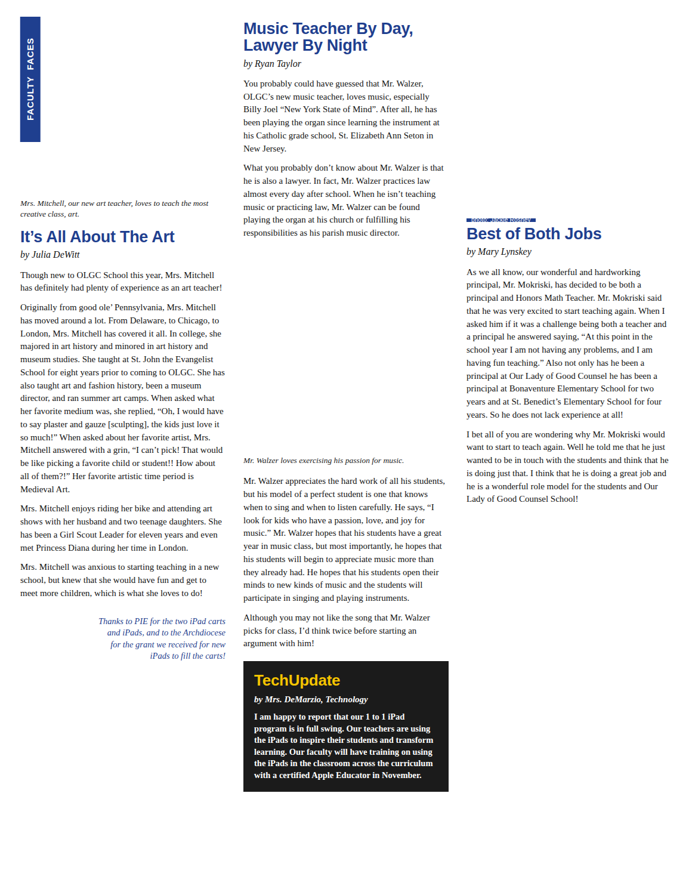FACULTY FACES
photo: AJ Weiland
Mrs. Mitchell, our new art teacher, loves to teach the most creative class, art.
It’s All About The Art
by Julia DeWitt
Though new to OLGC School this year, Mrs. Mitchell has definitely had plenty of experience as an art teacher!
Originally from good ole’ Pennsylvania, Mrs. Mitchell has moved around a lot. From Delaware, to Chicago, to London, Mrs. Mitchell has covered it all. In college, she majored in art history and minored in art history and museum studies. She taught at St. John the Evangelist School for eight years prior to coming to OLGC. She has also taught art and fashion history, been a museum director, and ran summer art camps. When asked what her favorite medium was, she replied, “Oh, I would have to say plaster and gauze [sculpting], the kids just love it so much!” When asked about her favorite artist, Mrs. Mitchell answered with a grin, “I can’t pick! That would be like picking a favorite child or student!! How about all of them?!” Her favorite artistic time period is Medieval Art.
Mrs. Mitchell enjoys riding her bike and attending art shows with her husband and two teenage daughters. She has been a Girl Scout Leader for eleven years and even met Princess Diana during her time in London.
Mrs. Mitchell was anxious to starting teaching in a new school, but knew that she would have fun and get to meet more children, which is what she loves to do!
Thanks to PIE for the two iPad carts
and iPads, and to the Archdiocese
for the grant we received for new
iPads to fill the carts!
Music Teacher By Day,
Lawyer By Night
by Ryan Taylor
You probably could have guessed that Mr. Walzer, OLGC’s new music teacher, loves music, especially Billy Joel “New York State of Mind”. After all, he has been playing the organ since learning the instrument at his Catholic grade school, St. Elizabeth Ann Seton in New Jersey.
What you probably don’t know about Mr. Walzer is that he is also a lawyer. In fact, Mr. Walzer practices law almost every day after school. When he isn’t teaching music or practicing law, Mr. Walzer can be found playing the organ at his church or fulfilling his responsibilities as his parish music director.
photo: Michael McKenney
Mr. Walzer loves exercising his passion for music.
Mr. Walzer appreciates the hard work of all his students, but his model of a perfect student is one that knows when to sing and when to listen carefully. He says, “I look for kids who have a passion, love, and joy for music.” Mr. Walzer hopes that his students have a great year in music class, but most importantly, he hopes that his students will begin to appreciate music more than they already had. He hopes that his students open their minds to new kinds of music and the students will participate in singing and playing instruments.
Although you may not like the song that Mr. Walzer picks for class, I’d think twice before starting an argument with him!
TechUpdate
by Mrs. DeMarzio, Technology
I am happy to report that our 1 to 1 iPad program is in full swing. Our teachers are using the iPads to inspire their students and transform learning. Our faculty will have training on using the iPads in the classroom across the curriculum with a certified Apple Educator in November.
photo: Jackie Rosney
Best of Both Jobs
by Mary Lynskey
As we all know, our wonderful and hardworking principal, Mr. Mokriski, has decided to be both a principal and Honors Math Teacher. Mr. Mokriski said that he was very excited to start teaching again. When I asked him if it was a challenge being both a teacher and a principal he answered saying, “At this point in the school year I am not having any problems, and I am having fun teaching.” Also not only has he been a principal at Our Lady of Good Counsel he has been a principal at Bonaventure Elementary School for two years and at St. Benedict’s Elementary School for four years. So he does not lack experience at all!
I bet all of you are wondering why Mr. Mokriski would want to start to teach again. Well he told me that he just wanted to be in touch with the students and think that he is doing just that. I think that he is doing a great job and he is a wonderful role model for the students and Our Lady of Good Counsel School!